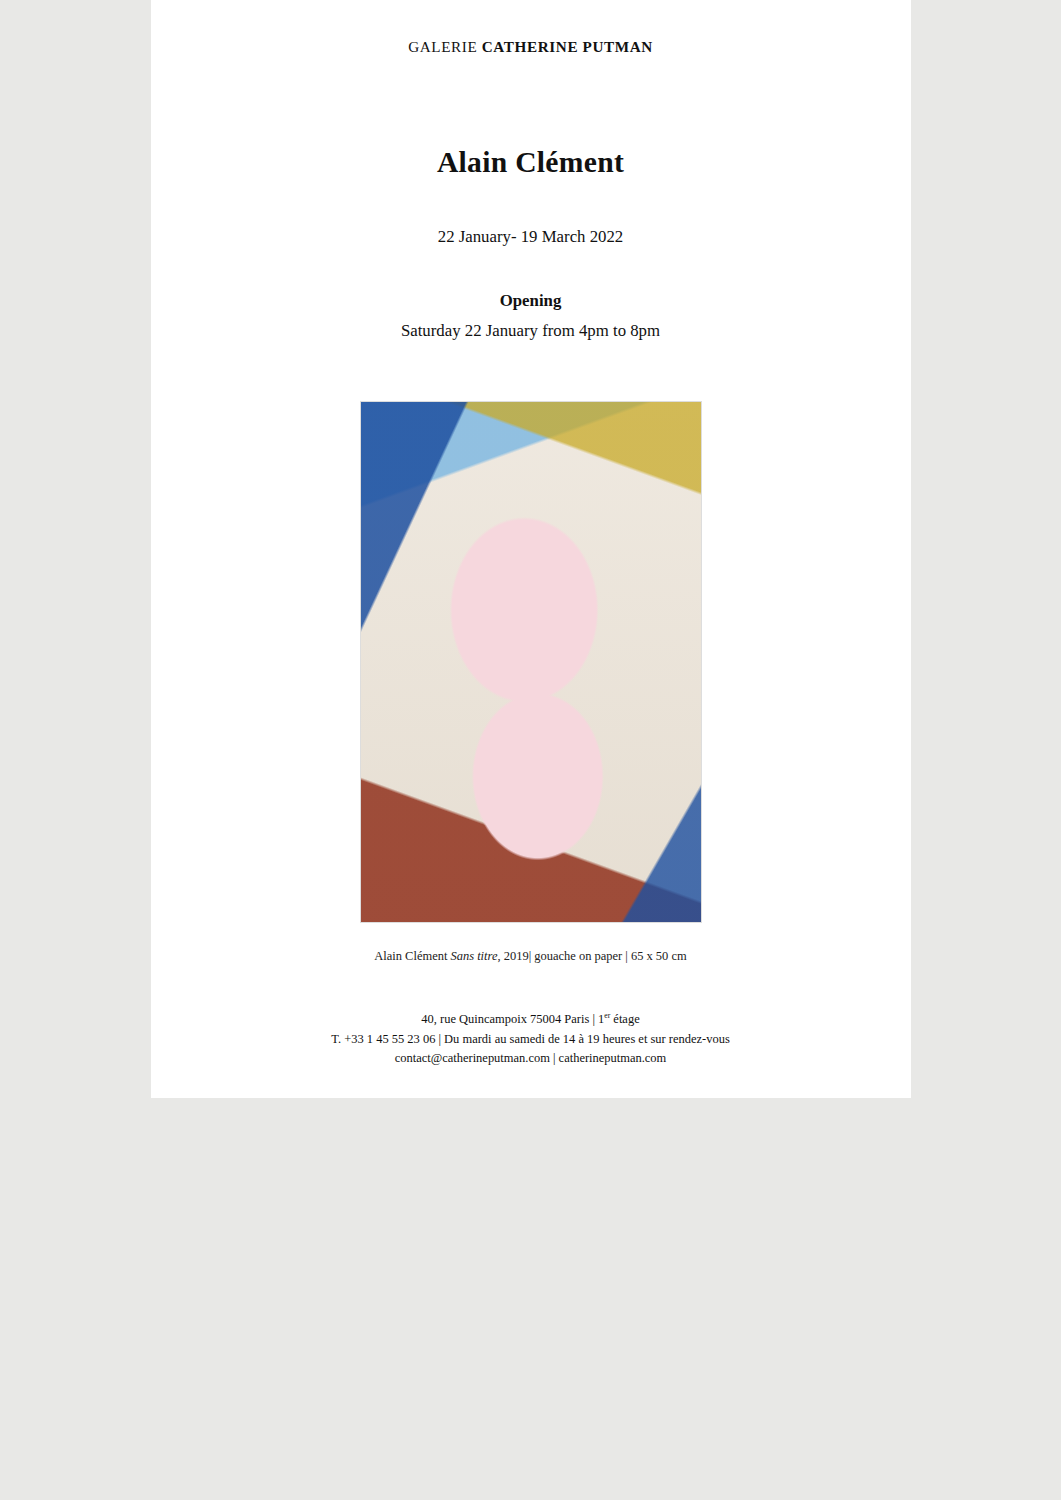GALERIE CATHERINE PUTMAN
Alain Clément
22 January- 19 March 2022
Opening Saturday 22 January from 4pm to 8pm
Alain Clément Sans titre, 2019| gouache on paper | 65 x 50 cm
40, rue Quincampoix 75004 Paris | 1er étage
T. +33 1 45 55 23 06 | Du mardi au samedi de 14 à 19 heures et sur rendez-vous
contact@catherineputman.com | catherineputman.com